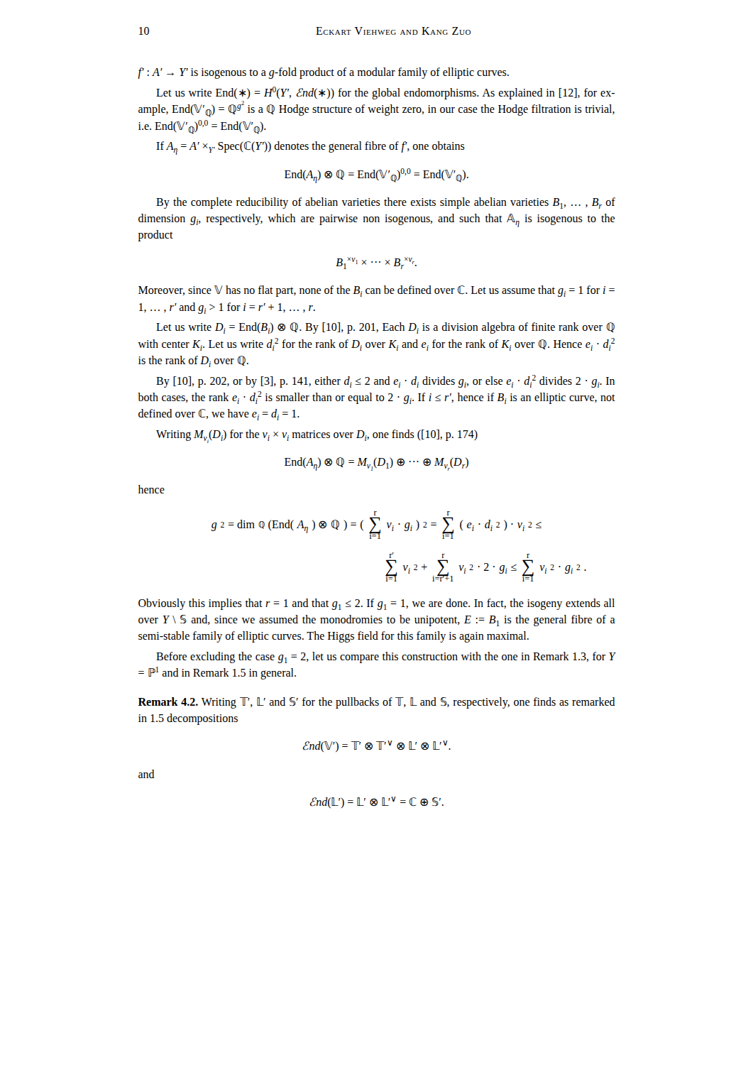10 Eckart Viehweg and Kang Zuo
f′ : A′ → Y′ is isogenous to a g-fold product of a modular family of elliptic curves.
Let us write End(∗) = H0(Y′, ℰnd(∗)) for the global endomorphisms. As explained in [12], for example, End(𝕍′ℚ) = ℚg2 is a ℚ Hodge structure of weight zero, in our case the Hodge filtration is trivial, i.e. End(𝕍′ℚ)0,0 = End(𝕍′ℚ).
If Aη = A′ ×Y′ Spec(ℂ(Y′)) denotes the general fibre of f′, one obtains
End(Aη) ⊗ ℚ = End(𝕍′ℚ)0,0 = End(𝕍′ℚ).
By the complete reducibility of abelian varieties there exists simple abelian varieties B1, … , Br of dimension gi, respectively, which are pairwise non isogenous, and such that 𝔸η is isogenous to the product
B1×ν1 × ··· × Br×νr.
Moreover, since 𝕍 has no flat part, none of the Bi can be defined over ℂ. Let us assume that gi = 1 for i = 1, … , r′ and gi > 1 for i = r′ + 1, … , r.
Let us write Di = End(Bi) ⊗ ℚ. By [10], p. 201, Each Di is a division algebra of finite rank over ℚ with center Ki. Let us write di2 for the rank of Di over Ki and ei for the rank of Ki over ℚ. Hence ei · di2 is the rank of Di over ℚ.
By [10], p. 202, or by [3], p. 141, either di ≤ 2 and ei · di divides gi, or else ei · di2 divides 2 · gi. In both cases, the rank ei · di2 is smaller than or equal to 2 · gi. If i ≤ r′, hence if Bi is an elliptic curve, not defined over ℂ, we have ei = di = 1.
Writing Mνi(Di) for the νi × νi matrices over Di, one finds ([10], p. 174)
End(Aη) ⊗ ℚ = Mν1(D1) ⊕ ··· ⊕ Mνr(Dr)
hence
g2 = dimℚ(End(Aη) ⊗ ℚ) = ( r
∑
i=1 νi · gi )2 = r
∑
i=1 (ei · di2) · νi2 ≤
r′
∑
i=1 νi2 + r
∑
i=r′+1 νi2 · 2 · gi ≤ r
∑
i=1 νi2 · gi2.
Obviously this implies that r = 1 and that g1 ≤ 2. If g1 = 1, we are done. In fact, the isogeny extends all over Y \ 𝕊 and, since we assumed the monodromies to be unipotent, E := B1 is the general fibre of a semi-stable family of elliptic curves. The Higgs field for this family is again maximal.
Before excluding the case g1 = 2, let us compare this construction with the one in Remark 1.3, for Y = ℙ1 and in Remark 1.5 in general.
Remark 4.2. Writing 𝕋′, 𝕃′ and 𝕊′ for the pullbacks of 𝕋, 𝕃 and 𝕊, respectively, one finds as remarked in 1.5 decompositions
ℰnd(𝕍′) = 𝕋′ ⊗ 𝕋′∨ ⊗ 𝕃′ ⊗ 𝕃′∨.
and
ℰnd(𝕃′) = 𝕃′ ⊗ 𝕃′∨ = ℂ ⊕ 𝕊′.